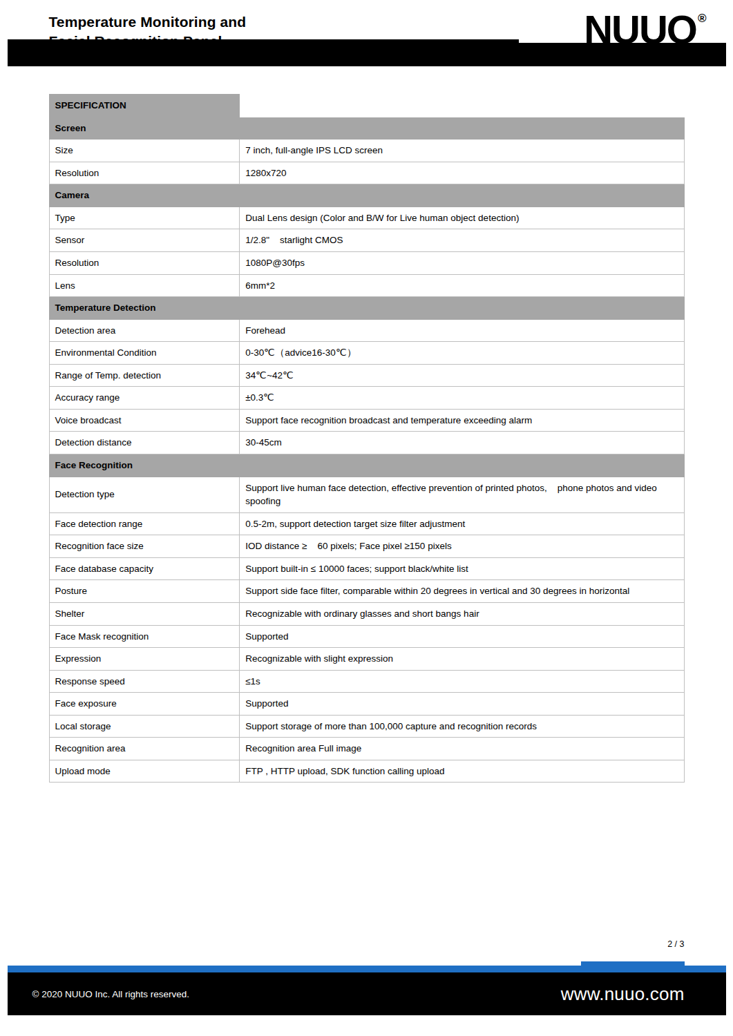Temperature Monitoring and
Facial Recognition Panel
NUUO®
| SPECIFICATION | |
| Screen |
| Size | 7 inch, full-angle IPS LCD screen |
| Resolution | 1280x720 |
| Camera |
| Type | Dual Lens design (Color and B/W for Live human object detection) |
| Sensor | 1/2.8" starlight CMOS |
| Resolution | 1080P@30fps |
| Lens | 6mm*2 |
| Temperature Detection |
| Detection area | Forehead |
| Environmental Condition | 0-30℃（advice16-30℃） |
| Range of Temp. detection | 34℃~42℃ |
| Accuracy range | ±0.3℃ |
| Voice broadcast | Support face recognition broadcast and temperature exceeding alarm |
| Detection distance | 30-45cm |
| Face Recognition |
| Detection type | Support live human face detection, effective prevention of printed photos, phone photos and video spoofing |
| Face detection range | 0.5-2m, support detection target size filter adjustment |
| Recognition face size | IOD distance ≥ 60 pixels; Face pixel ≥150 pixels |
| Face database capacity | Support built-in ≤ 10000 faces; support black/white list |
| Posture | Support side face filter, comparable within 20 degrees in vertical and 30 degrees in horizontal |
| Shelter | Recognizable with ordinary glasses and short bangs hair |
| Face Mask recognition | Supported |
| Expression | Recognizable with slight expression |
| Response speed | ≤1s |
| Face exposure | Supported |
| Local storage | Support storage of more than 100,000 capture and recognition records |
| Recognition area | Recognition area Full image |
| Upload mode | FTP , HTTP upload, SDK function calling upload |
2 / 3
© 2020 NUUO Inc. All rights reserved.
www.nuuo.com